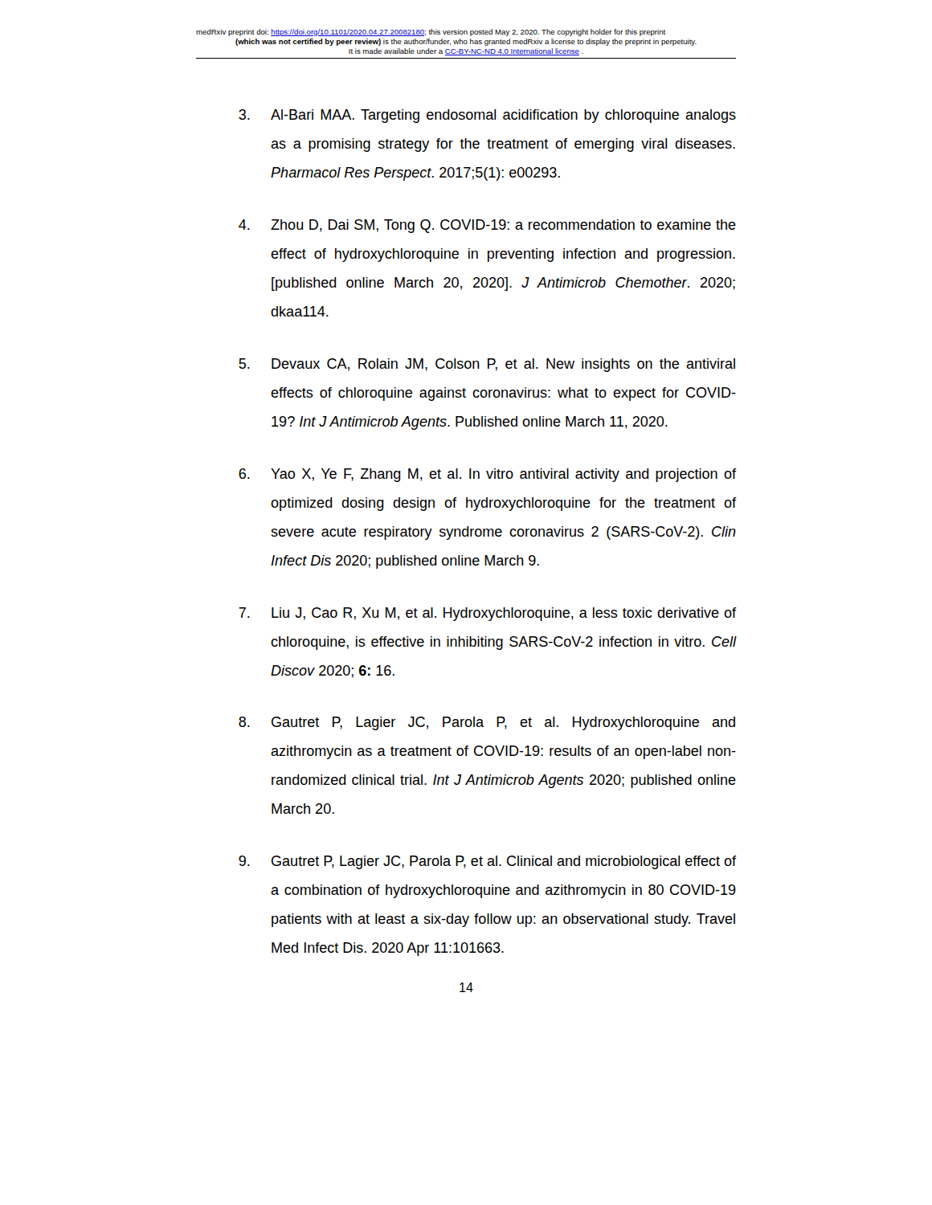medRxiv preprint doi: https://doi.org/10.1101/2020.04.27.20082180; this version posted May 2, 2020. The copyright holder for this preprint (which was not certified by peer review) is the author/funder, who has granted medRxiv a license to display the preprint in perpetuity. It is made available under a CC-BY-NC-ND 4.0 International license .
Al-Bari MAA. Targeting endosomal acidification by chloroquine analogs as a promising strategy for the treatment of emerging viral diseases. Pharmacol Res Perspect. 2017;5(1): e00293.
Zhou D, Dai SM, Tong Q. COVID-19: a recommendation to examine the effect of hydroxychloroquine in preventing infection and progression. [published online March 20, 2020]. J Antimicrob Chemother. 2020; dkaa114.
Devaux CA, Rolain JM, Colson P, et al. New insights on the antiviral effects of chloroquine against coronavirus: what to expect for COVID-19? Int J Antimicrob Agents. Published online March 11, 2020.
Yao X, Ye F, Zhang M, et al. In vitro antiviral activity and projection of optimized dosing design of hydroxychloroquine for the treatment of severe acute respiratory syndrome coronavirus 2 (SARS-CoV-2). Clin Infect Dis 2020; published online March 9.
Liu J, Cao R, Xu M, et al. Hydroxychloroquine, a less toxic derivative of chloroquine, is effective in inhibiting SARS-CoV-2 infection in vitro. Cell Discov 2020; 6: 16.
Gautret P, Lagier JC, Parola P, et al. Hydroxychloroquine and azithromycin as a treatment of COVID-19: results of an open-label non-randomized clinical trial. Int J Antimicrob Agents 2020; published online March 20.
Gautret P, Lagier JC, Parola P, et al. Clinical and microbiological effect of a combination of hydroxychloroquine and azithromycin in 80 COVID-19 patients with at least a six-day follow up: an observational study. Travel Med Infect Dis. 2020 Apr 11:101663.
14